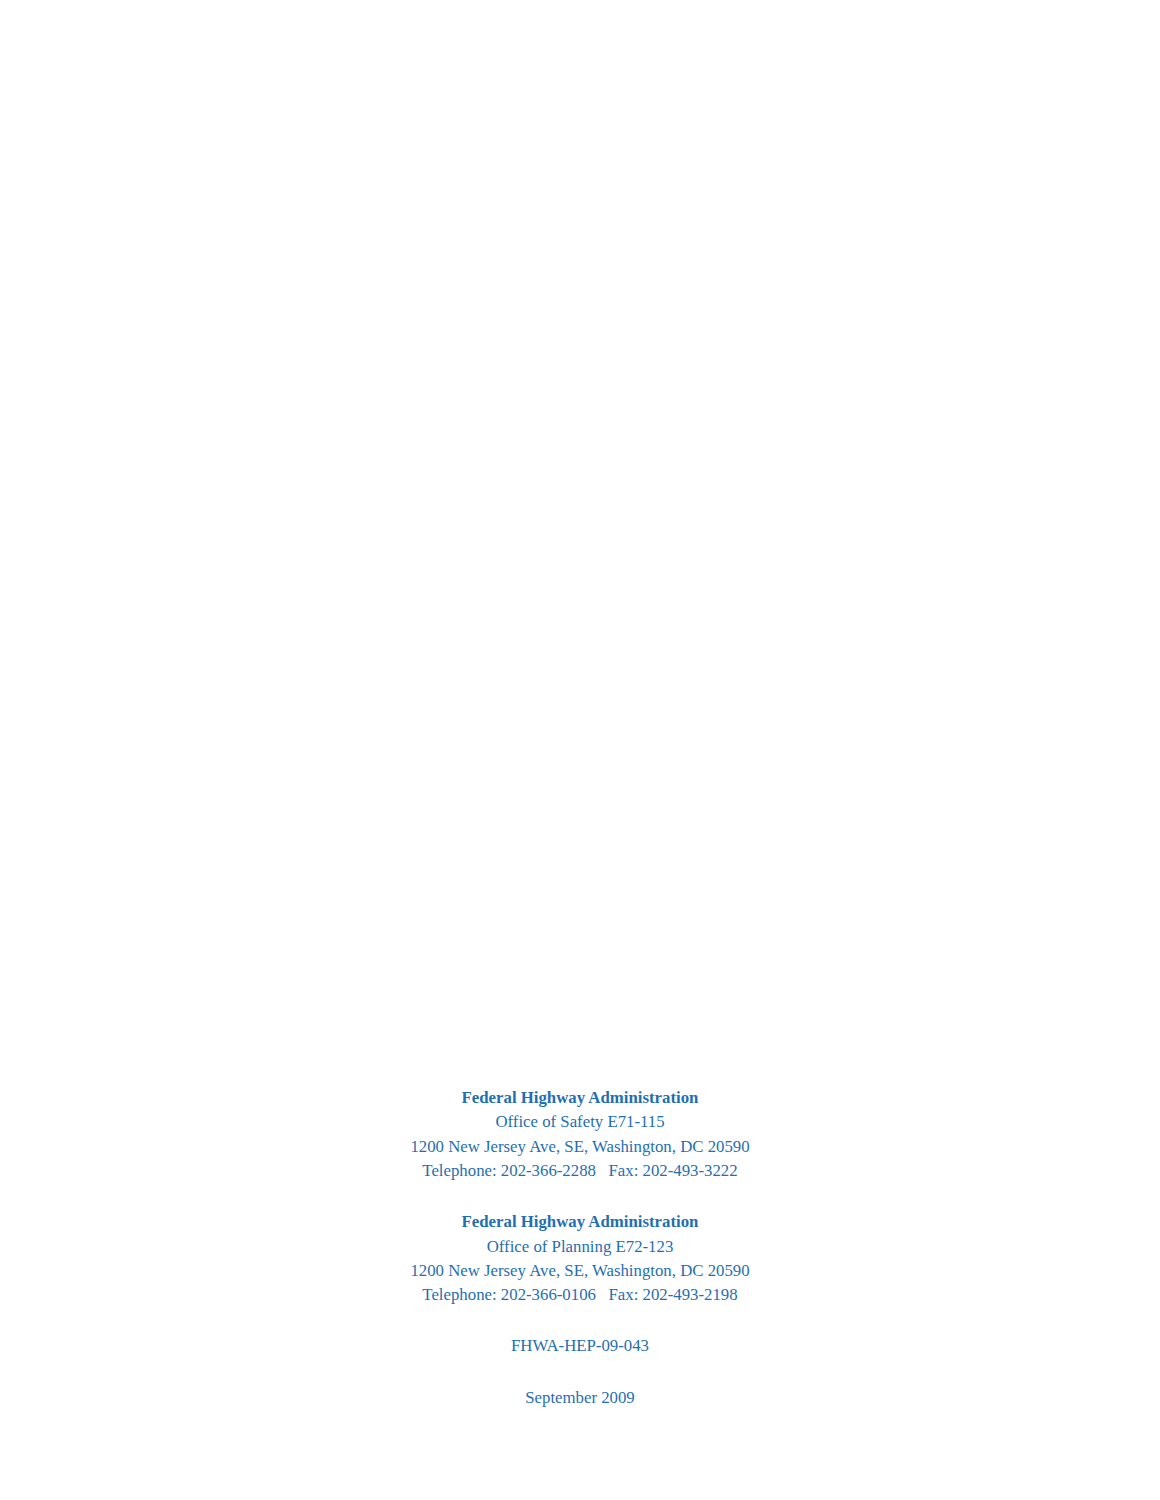Federal Highway Administration
Office of Safety E71-115
1200 New Jersey Ave, SE, Washington, DC 20590
Telephone: 202-366-2288 Fax: 202-493-3222
Federal Highway Administration
Office of Planning E72-123
1200 New Jersey Ave, SE, Washington, DC 20590
Telephone: 202-366-0106 Fax: 202-493-2198
FHWA-HEP-09-043
September 2009